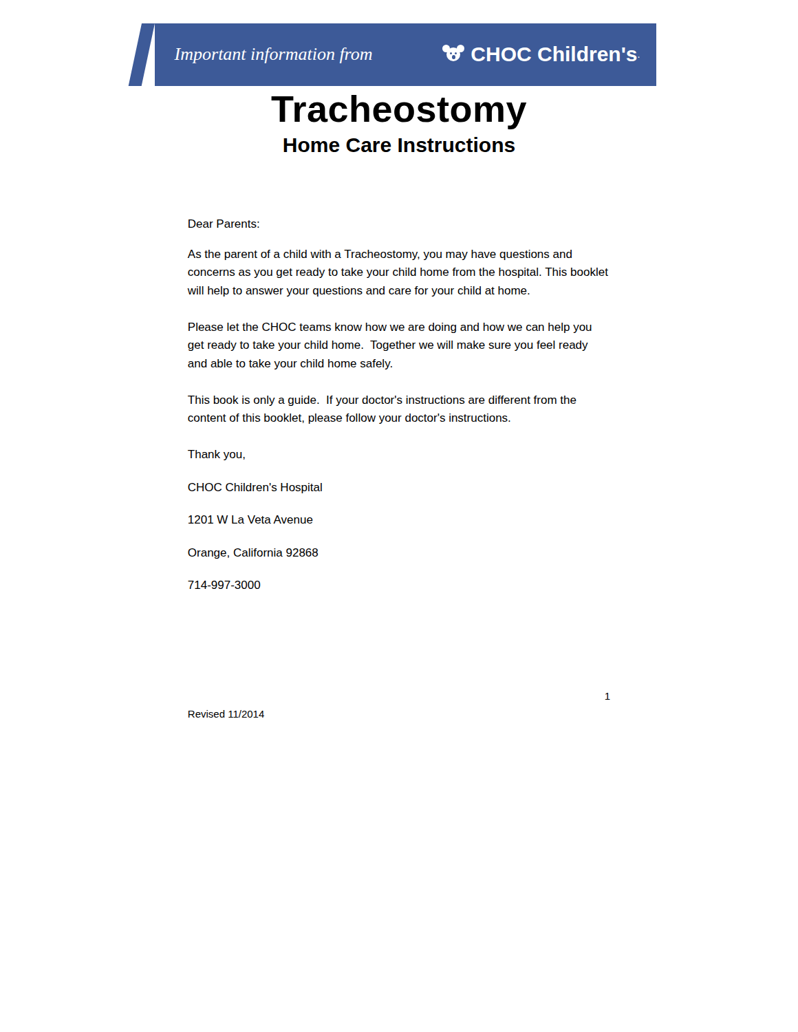Important information from
CHOC Children's.
Tracheostomy
Home Care Instructions
Dear Parents:
As the parent of a child with a Tracheostomy, you may have questions and concerns as you get ready to take your child home from the hospital. This booklet will help to answer your questions and care for your child at home.
Please let the CHOC teams know how we are doing and how we can help you get ready to take your child home. Together we will make sure you feel ready and able to take your child home safely.
This book is only a guide. If your doctor's instructions are different from the content of this booklet, please follow your doctor's instructions.
Thank you,
CHOC Children's Hospital
1201 W La Veta Avenue
Orange, California 92868
714-997-3000
1
Revised 11/2014